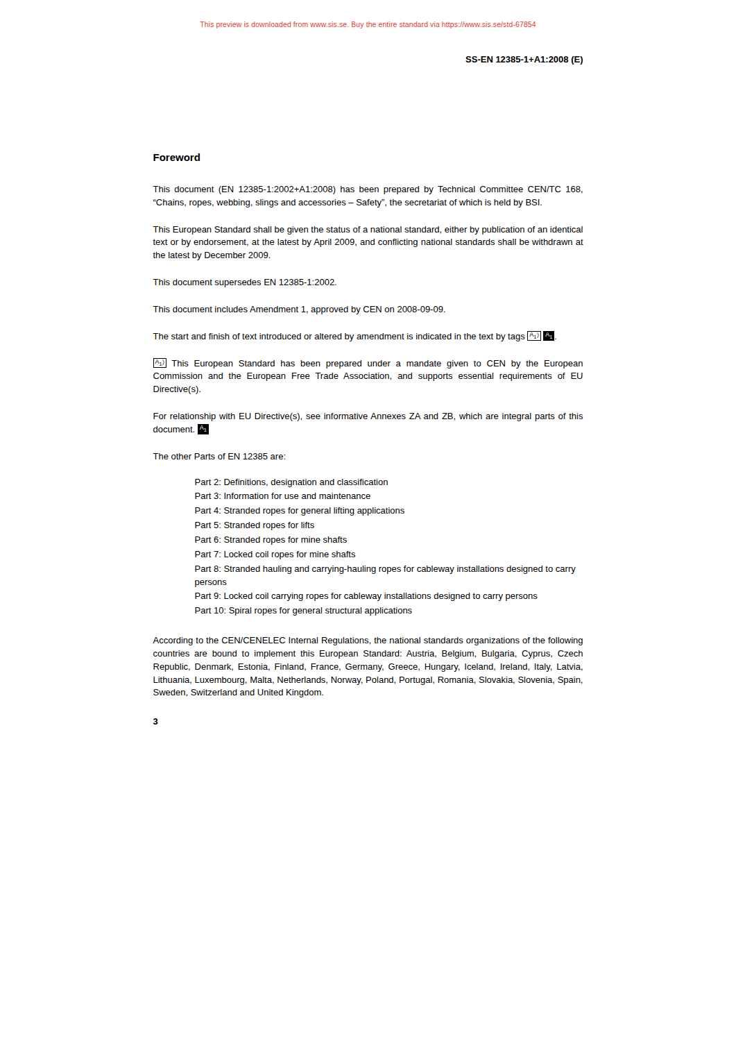This preview is downloaded from www.sis.se. Buy the entire standard via https://www.sis.se/std-67854
SS-EN 12385-1+A1:2008 (E)
Foreword
This document (EN 12385-1:2002+A1:2008) has been prepared by Technical Committee CEN/TC 168, “Chains, ropes, webbing, slings and accessories – Safety”, the secretariat of which is held by BSI.
This European Standard shall be given the status of a national standard, either by publication of an identical text or by endorsement, at the latest by April 2009, and conflicting national standards shall be withdrawn at the latest by December 2009.
This document supersedes EN 12385-1:2002.
This document includes Amendment 1, approved by CEN on 2008-09-09.
The start and finish of text introduced or altered by amendment is indicated in the text by tags A1 A1.
A1 This European Standard has been prepared under a mandate given to CEN by the European Commission and the European Free Trade Association, and supports essential requirements of EU Directive(s).
For relationship with EU Directive(s), see informative Annexes ZA and ZB, which are integral parts of this document. A1
The other Parts of EN 12385 are:
Part 2: Definitions, designation and classification
Part 3: Information for use and maintenance
Part 4: Stranded ropes for general lifting applications
Part 5: Stranded ropes for lifts
Part 6: Stranded ropes for mine shafts
Part 7: Locked coil ropes for mine shafts
Part 8: Stranded hauling and carrying-hauling ropes for cableway installations designed to carry persons
Part 9: Locked coil carrying ropes for cableway installations designed to carry persons
Part 10: Spiral ropes for general structural applications
According to the CEN/CENELEC Internal Regulations, the national standards organizations of the following countries are bound to implement this European Standard: Austria, Belgium, Bulgaria, Cyprus, Czech Republic, Denmark, Estonia, Finland, France, Germany, Greece, Hungary, Iceland, Ireland, Italy, Latvia, Lithuania, Luxembourg, Malta, Netherlands, Norway, Poland, Portugal, Romania, Slovakia, Slovenia, Spain, Sweden, Switzerland and United Kingdom.
3